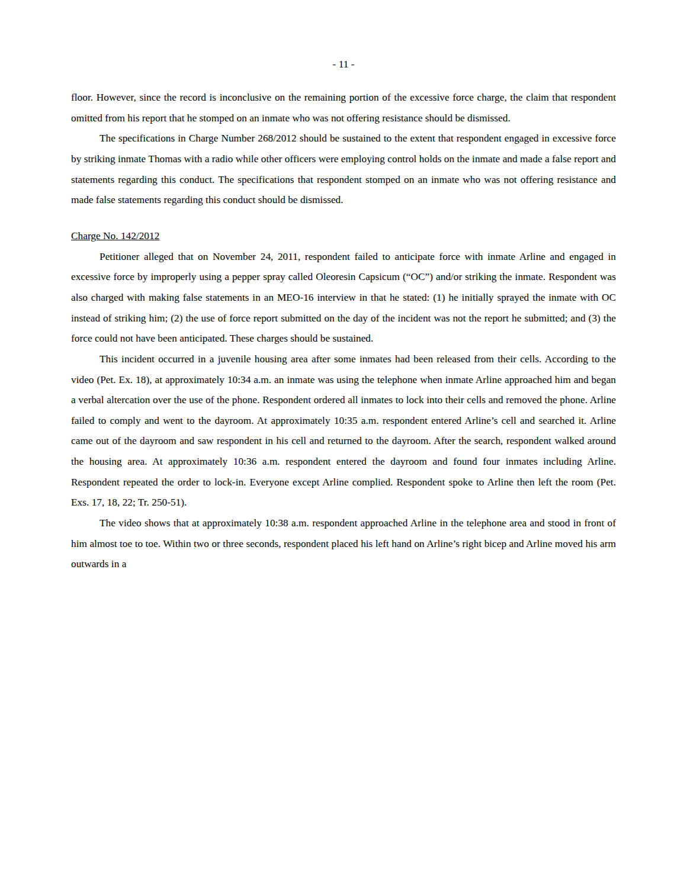- 11 -
floor. However, since the record is inconclusive on the remaining portion of the excessive force charge, the claim that respondent omitted from his report that he stomped on an inmate who was not offering resistance should be dismissed.
The specifications in Charge Number 268/2012 should be sustained to the extent that respondent engaged in excessive force by striking inmate Thomas with a radio while other officers were employing control holds on the inmate and made a false report and statements regarding this conduct. The specifications that respondent stomped on an inmate who was not offering resistance and made false statements regarding this conduct should be dismissed.
Charge No. 142/2012
Petitioner alleged that on November 24, 2011, respondent failed to anticipate force with inmate Arline and engaged in excessive force by improperly using a pepper spray called Oleoresin Capsicum (“OC”) and/or striking the inmate. Respondent was also charged with making false statements in an MEO-16 interview in that he stated: (1) he initially sprayed the inmate with OC instead of striking him; (2) the use of force report submitted on the day of the incident was not the report he submitted; and (3) the force could not have been anticipated. These charges should be sustained.
This incident occurred in a juvenile housing area after some inmates had been released from their cells. According to the video (Pet. Ex. 18), at approximately 10:34 a.m. an inmate was using the telephone when inmate Arline approached him and began a verbal altercation over the use of the phone. Respondent ordered all inmates to lock into their cells and removed the phone. Arline failed to comply and went to the dayroom. At approximately 10:35 a.m. respondent entered Arline’s cell and searched it. Arline came out of the dayroom and saw respondent in his cell and returned to the dayroom. After the search, respondent walked around the housing area. At approximately 10:36 a.m. respondent entered the dayroom and found four inmates including Arline. Respondent repeated the order to lock-in. Everyone except Arline complied. Respondent spoke to Arline then left the room (Pet. Exs. 17, 18, 22; Tr. 250-51).
The video shows that at approximately 10:38 a.m. respondent approached Arline in the telephone area and stood in front of him almost toe to toe. Within two or three seconds, respondent placed his left hand on Arline’s right bicep and Arline moved his arm outwards in a